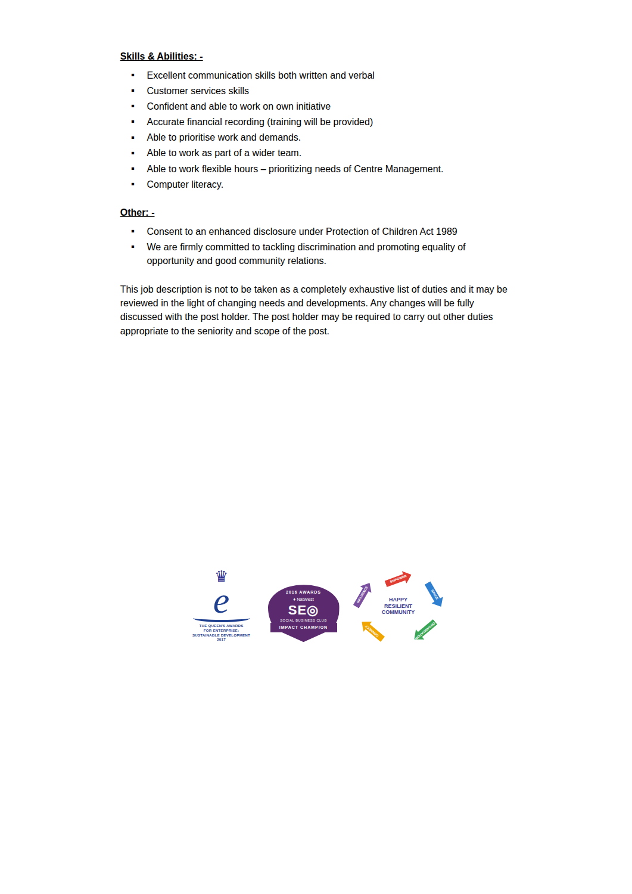Skills & Abilities: -
Excellent communication skills both written and verbal
Customer services skills
Confident and able to work on own initiative
Accurate financial recording (training will be provided)
Able to prioritise work and demands.
Able to work as part of a wider team.
Able to work flexible hours – prioritizing needs of Centre Management.
Computer literacy.
Other: -
Consent to an enhanced disclosure under Protection of Children Act 1989
We are firmly committed to tackling discrimination and promoting equality of opportunity and good community relations.
This job description is not to be taken as a completely exhaustive list of duties and it may be reviewed in the light of changing needs and developments. Any changes will be fully discussed with the post holder. The post holder may be required to carry out other duties appropriate to the seniority and scope of the post.
♛
e
The Queen's Awards
for Enterprise:
Sustainable Development
2017
2016 AWARDS
♦ NatWest
SE◎
Social Business Club
Impact Champion
Empower
Space
Organisation
Connect
Influence
Happy
Resilient
Community